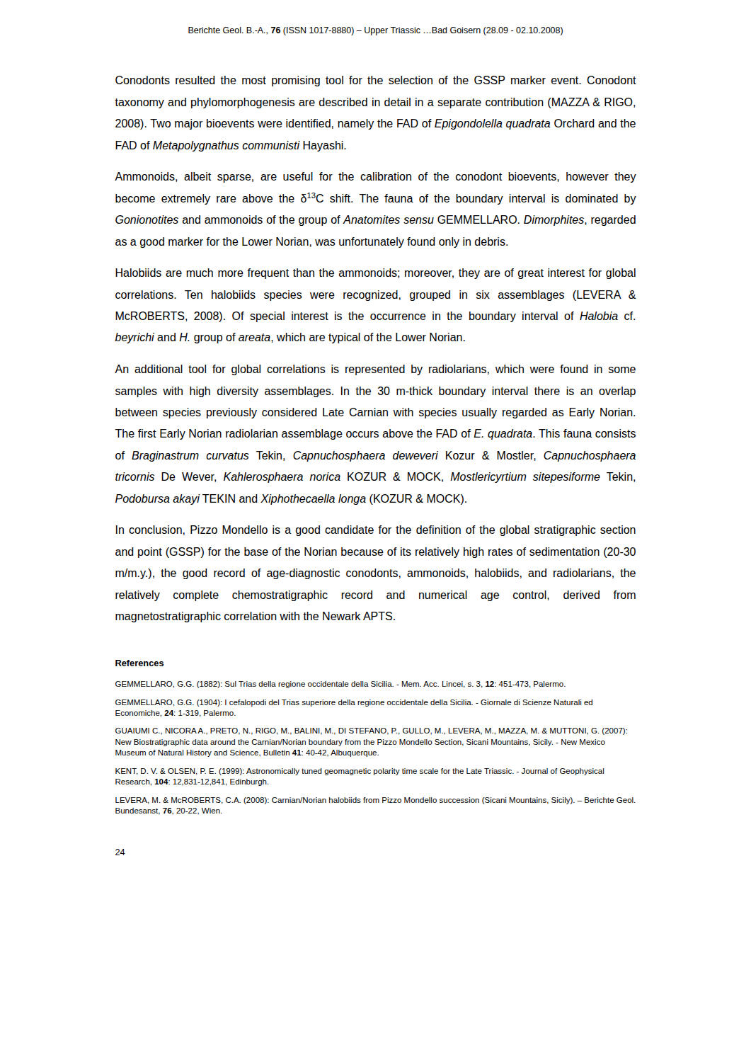Berichte Geol. B.-A., 76 (ISSN 1017-8880) – Upper Triassic …Bad Goisern (28.09 - 02.10.2008)
Conodonts resulted the most promising tool for the selection of the GSSP marker event. Conodont taxonomy and phylomorphogenesis are described in detail in a separate contribution (MAZZA & RIGO, 2008). Two major bioevents were identified, namely the FAD of Epigondolella quadrata Orchard and the FAD of Metapolygnathus communisti Hayashi.
Ammonoids, albeit sparse, are useful for the calibration of the conodont bioevents, however they become extremely rare above the δ13C shift. The fauna of the boundary interval is dominated by Gonionotites and ammonoids of the group of Anatomites sensu GEMMELLARO. Dimorphites, regarded as a good marker for the Lower Norian, was unfortunately found only in debris.
Halobiids are much more frequent than the ammonoids; moreover, they are of great interest for global correlations. Ten halobiids species were recognized, grouped in six assemblages (LEVERA & McROBERTS, 2008). Of special interest is the occurrence in the boundary interval of Halobia cf. beyrichi and H. group of areata, which are typical of the Lower Norian.
An additional tool for global correlations is represented by radiolarians, which were found in some samples with high diversity assemblages. In the 30 m-thick boundary interval there is an overlap between species previously considered Late Carnian with species usually regarded as Early Norian. The first Early Norian radiolarian assemblage occurs above the FAD of E. quadrata. This fauna consists of Braginastrum curvatus Tekin, Capnuchosphaera deweveri Kozur & Mostler, Capnuchosphaera tricornis De Wever, Kahlerosphaera norica KOZUR & MOCK, Mostlericyrtium sitepesiforme Tekin, Podobursa akayi TEKIN and Xiphothecaella longa (KOZUR & MOCK).
In conclusion, Pizzo Mondello is a good candidate for the definition of the global stratigraphic section and point (GSSP) for the base of the Norian because of its relatively high rates of sedimentation (20-30 m/m.y.), the good record of age-diagnostic conodonts, ammonoids, halobiids, and radiolarians, the relatively complete chemostratigraphic record and numerical age control, derived from magnetostratigraphic correlation with the Newark APTS.
References
GEMMELLARO, G.G. (1882): Sul Trias della regione occidentale della Sicilia. - Mem. Acc. Lincei, s. 3, 12: 451-473, Palermo.
GEMMELLARO, G.G. (1904): I cefalopodi del Trias superiore della regione occidentale della Sicilia. - Giornale di Scienze Naturali ed Economiche, 24: 1-319, Palermo.
GUAIUMI C., NICORA A., PRETO, N., RIGO, M., BALINI, M., DI STEFANO, P., GULLO, M., LEVERA, M., MAZZA, M. & MUTTONI, G. (2007): New Biostratigraphic data around the Carnian/Norian boundary from the Pizzo Mondello Section, Sicani Mountains, Sicily. - New Mexico Museum of Natural History and Science, Bulletin 41: 40-42, Albuquerque.
KENT, D. V. & OLSEN, P. E. (1999): Astronomically tuned geomagnetic polarity time scale for the Late Triassic. - Journal of Geophysical Research, 104: 12,831-12,841, Edinburgh.
LEVERA, M. & McROBERTS, C.A. (2008): Carnian/Norian halobiids from Pizzo Mondello succession (Sicani Mountains, Sicily). – Berichte Geol. Bundesanst, 76, 20-22, Wien.
24